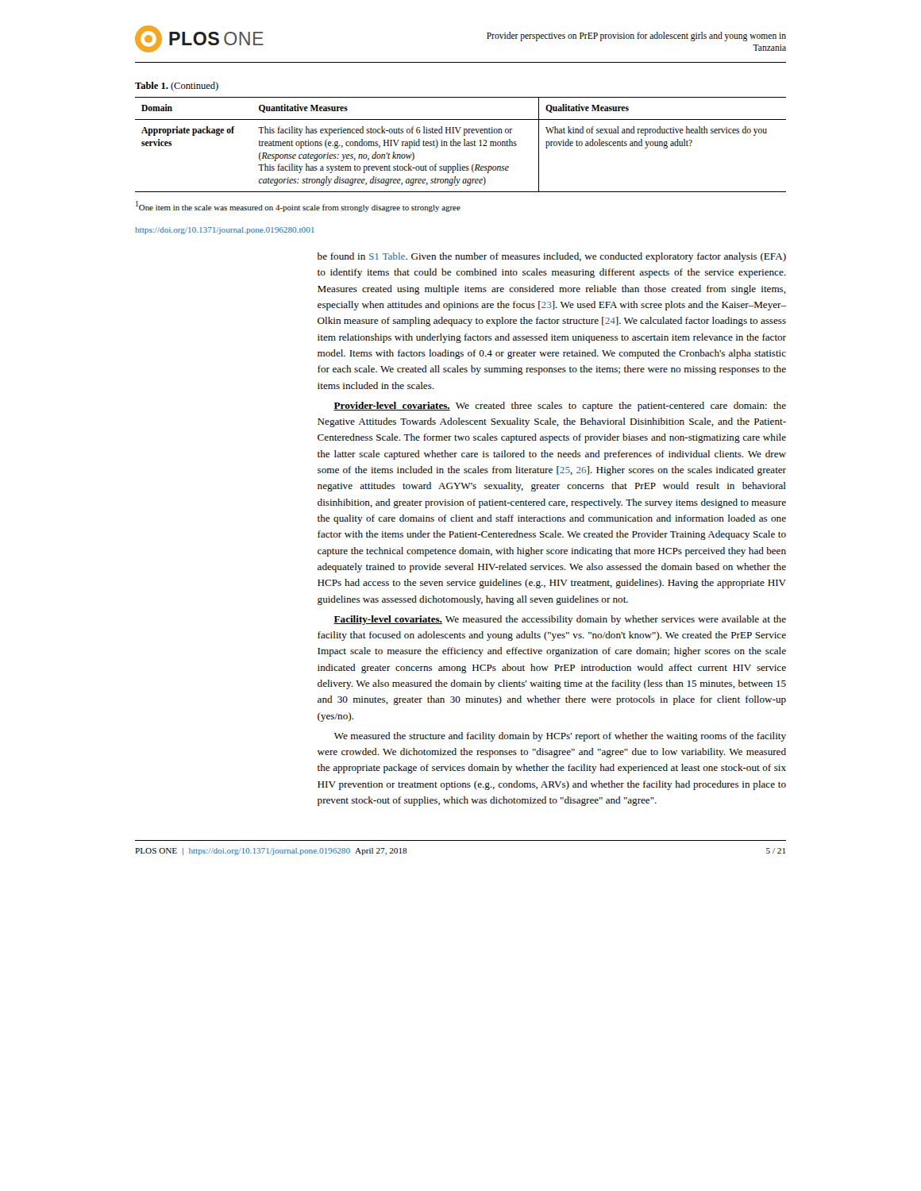PLOSONE
Provider perspectives on PrEP provision for adolescent girls and young women in Tanzania
Table 1. (Continued)
| Domain | Quantitative Measures | Qualitative Measures |
| --- | --- | --- |
| Appropriate package of services | This facility has experienced stock-outs of 6 listed HIV prevention or treatment options (e.g., condoms, HIV rapid test) in the last 12 months ( Response categories: yes, no, don't know ) This facility has a system to prevent stock-out of supplies ( Response categories: strongly disagree, disagree, agree, strongly agree ) | What kind of sexual and reproductive health services do you provide to adolescents and young adult? |
1One item in the scale was measured on 4-point scale from strongly disagree to strongly agree
https://doi.org/10.1371/journal.pone.0196280.t001
be found in S1 Table. Given the number of measures included, we conducted exploratory factor analysis (EFA) to identify items that could be combined into scales measuring different aspects of the service experience. Measures created using multiple items are considered more reliable than those created from single items, especially when attitudes and opinions are the focus [23]. We used EFA with scree plots and the Kaiser–Meyer–Olkin measure of sampling adequacy to explore the factor structure [24]. We calculated factor loadings to assess item relationships with underlying factors and assessed item uniqueness to ascertain item relevance in the factor model. Items with factors loadings of 0.4 or greater were retained. We computed the Cronbach's alpha statistic for each scale. We created all scales by summing responses to the items; there were no missing responses to the items included in the scales.
Provider-level covariates. We created three scales to capture the patient-centered care domain: the Negative Attitudes Towards Adolescent Sexuality Scale, the Behavioral Disinhibition Scale, and the Patient-Centeredness Scale. The former two scales captured aspects of provider biases and non-stigmatizing care while the latter scale captured whether care is tailored to the needs and preferences of individual clients. We drew some of the items included in the scales from literature [25, 26]. Higher scores on the scales indicated greater negative attitudes toward AGYW's sexuality, greater concerns that PrEP would result in behavioral disinhibition, and greater provision of patient-centered care, respectively. The survey items designed to measure the quality of care domains of client and staff interactions and communication and information loaded as one factor with the items under the Patient-Centeredness Scale. We created the Provider Training Adequacy Scale to capture the technical competence domain, with higher score indicating that more HCPs perceived they had been adequately trained to provide several HIV-related services. We also assessed the domain based on whether the HCPs had access to the seven service guidelines (e.g., HIV treatment, guidelines). Having the appropriate HIV guidelines was assessed dichotomously, having all seven guidelines or not.
Facility-level covariates. We measured the accessibility domain by whether services were available at the facility that focused on adolescents and young adults ("yes" vs. "no/don't know"). We created the PrEP Service Impact scale to measure the efficiency and effective organization of care domain; higher scores on the scale indicated greater concerns among HCPs about how PrEP introduction would affect current HIV service delivery. We also measured the domain by clients' waiting time at the facility (less than 15 minutes, between 15 and 30 minutes, greater than 30 minutes) and whether there were protocols in place for client follow-up (yes/no).
We measured the structure and facility domain by HCPs' report of whether the waiting rooms of the facility were crowded. We dichotomized the responses to "disagree" and "agree" due to low variability. We measured the appropriate package of services domain by whether the facility had experienced at least one stock-out of six HIV prevention or treatment options (e.g., condoms, ARVs) and whether the facility had procedures in place to prevent stock-out of supplies, which was dichotomized to "disagree" and "agree".
PLOS ONE | https://doi.org/10.1371/journal.pone.0196280 April 27, 2018
5 / 21